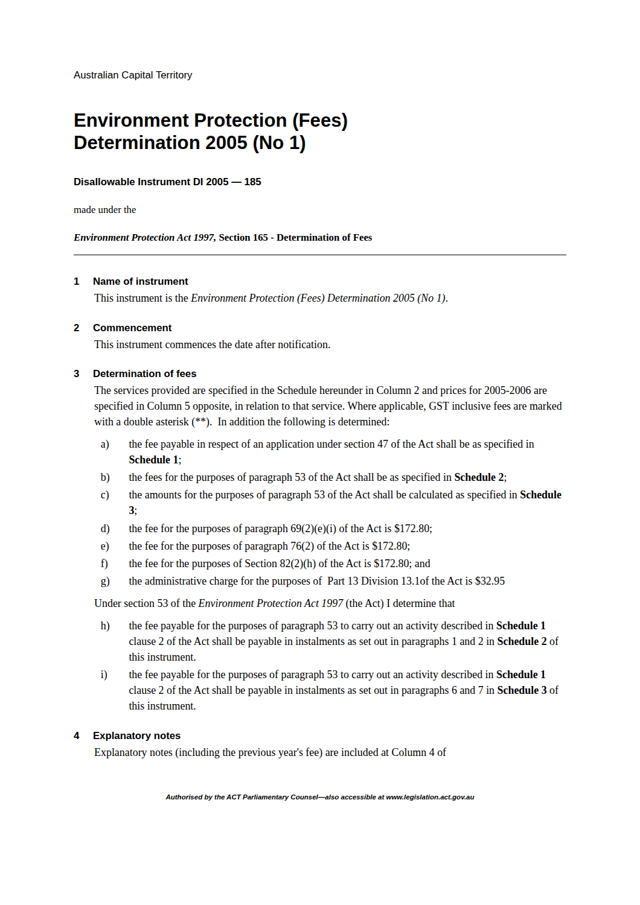Australian Capital Territory
Environment Protection (Fees)
Determination 2005 (No 1)
Disallowable Instrument DI 2005 — 185
made under the
Environment Protection Act 1997, Section 165 - Determination of Fees
1 Name of instrument
This instrument is the Environment Protection (Fees) Determination 2005 (No 1).
2 Commencement
This instrument commences the date after notification.
3 Determination of fees
The services provided are specified in the Schedule hereunder in Column 2 and prices for 2005-2006 are specified in Column 5 opposite, in relation to that service. Where applicable, GST inclusive fees are marked with a double asterisk (**). In addition the following is determined:
a) the fee payable in respect of an application under section 47 of the Act shall be as specified in Schedule 1;
b) the fees for the purposes of paragraph 53 of the Act shall be as specified in Schedule 2;
c) the amounts for the purposes of paragraph 53 of the Act shall be calculated as specified in Schedule 3;
d) the fee for the purposes of paragraph 69(2)(e)(i) of the Act is $172.80;
e) the fee for the purposes of paragraph 76(2) of the Act is $172.80;
f) the fee for the purposes of Section 82(2)(h) of the Act is $172.80; and
g) the administrative charge for the purposes of Part 13 Division 13.1of the Act is $32.95
Under section 53 of the Environment Protection Act 1997 (the Act) I determine that
h) the fee payable for the purposes of paragraph 53 to carry out an activity described in Schedule 1 clause 2 of the Act shall be payable in instalments as set out in paragraphs 1 and 2 in Schedule 2 of this instrument.
i) the fee payable for the purposes of paragraph 53 to carry out an activity described in Schedule 1 clause 2 of the Act shall be payable in instalments as set out in paragraphs 6 and 7 in Schedule 3 of this instrument.
4 Explanatory notes
Explanatory notes (including the previous year's fee) are included at Column 4 of
Authorised by the ACT Parliamentary Counsel—also accessible at www.legislation.act.gov.au